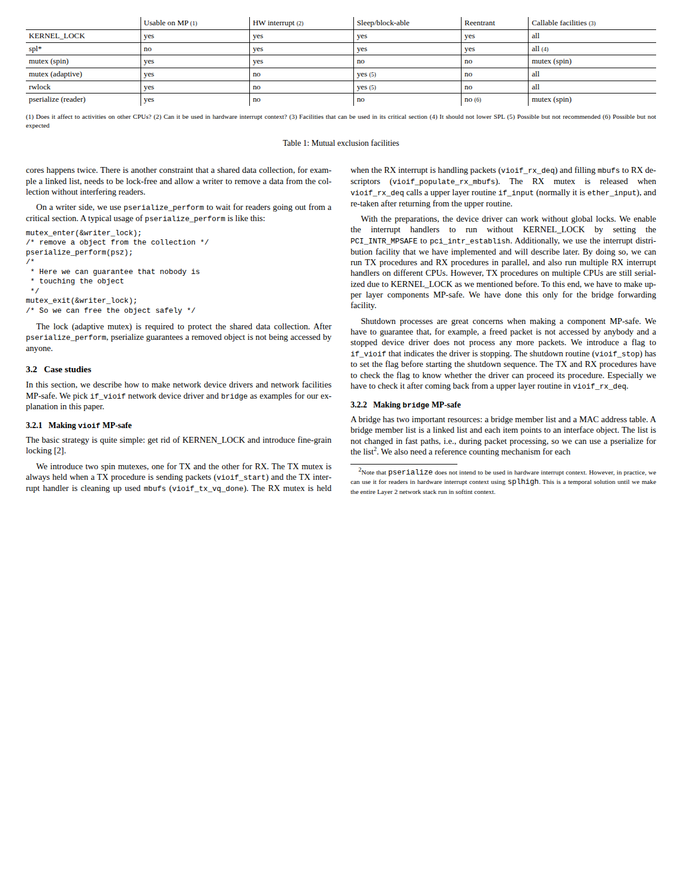| | Usable on MP (1) | HW interrupt (2) | Sleep/block-able | Reentrant | Callable facilities (3) |
| --- | --- | --- | --- | --- | --- |
| KERNEL _ LOCK | yes | yes | yes | yes | all |
| spl* | no | yes | yes | yes | all (4) |
| mutex (spin) | yes | yes | no | no | mutex (spin) |
| mutex (adaptive) | yes | no | yes (5) | no | all |
| rwlock | yes | no | yes (5) | no | all |
| pserialize (reader) | yes | no | no | no (6) | mutex (spin) |
(1) Does it affect to activities on other CPUs? (2) Can it be used in hardware interrupt context? (3) Facilities that can be used in its critical section (4) It should not lower SPL (5) Possible but not recommended (6) Possible but not expected
Table 1: Mutual exclusion facilities
cores happens twice. There is another constraint that a shared data collection, for example a linked list, needs to be lock-free and allow a writer to remove a data from the collection without interfering readers.
On a writer side, we use pserialize_perform to wait for readers going out from a critical section. A typical usage of pserialize_perform is like this:
mutex_enter(&writer_lock);
/* remove a object from the collection */
pserialize_perform(psz);
/*
 * Here we can guarantee that nobody is
 * touching the object
 */
mutex_exit(&writer_lock);
/* So we can free the object safely */
The lock (adaptive mutex) is required to protect the shared data collection. After pserialize_perform, pserialize guarantees a removed object is not being accessed by anyone.
3.2 Case studies
In this section, we describe how to make network device drivers and network facilities MP-safe. We pick if_vioif network device driver and bridge as examples for our explanation in this paper.
3.2.1 Making vioif MP-safe
The basic strategy is quite simple: get rid of KERNEN_LOCK and introduce fine-grain locking [2].
We introduce two spin mutexes, one for TX and the other for RX. The TX mutex is always held when a TX procedure is sending packets (vioif_start) and the TX interrupt handler is cleaning up used mbufs (vioif_tx_vq_done). The RX mutex is held when the RX interrupt is handling packets (vioif_rx_deq) and filling mbufs to RX descriptors (vioif_populate_rx_mbufs). The RX mutex is released when vioif_rx_deq calls a upper layer routine if_input (normally it is ether_input), and re-taken after returning from the upper routine.
With the preparations, the device driver can work without global locks. We enable the interrupt handlers to run without KERNEL_LOCK by setting the PCI_INTR_MPSAFE to pci_intr_establish. Additionally, we use the interrupt distribution facility that we have implemented and will describe later. By doing so, we can run TX procedures and RX procedures in parallel, and also run multiple RX interrupt handlers on different CPUs. However, TX procedures on multiple CPUs are still serialized due to KERNEL_LOCK as we mentioned before. To this end, we have to make upper layer components MP-safe. We have done this only for the bridge forwarding facility.
Shutdown processes are great concerns when making a component MP-safe. We have to guarantee that, for example, a freed packet is not accessed by anybody and a stopped device driver does not process any more packets. We introduce a flag to if_vioif that indicates the driver is stopping. The shutdown routine (vioif_stop) has to set the flag before starting the shutdown sequence. The TX and RX procedures have to check the flag to know whether the driver can proceed its procedure. Especially we have to check it after coming back from a upper layer routine in vioif_rx_deq.
3.2.2 Making bridge MP-safe
A bridge has two important resources: a bridge member list and a MAC address table. A bridge member list is a linked list and each item points to an interface object. The list is not changed in fast paths, i.e., during packet processing, so we can use a pserialize for the list2. We also need a reference counting mechanism for each
2Note that pserialize does not intend to be used in hardware interrupt context. However, in practice, we can use it for readers in hardware interrupt context using splhigh. This is a temporal solution until we make the entire Layer 2 network stack run in softint context.